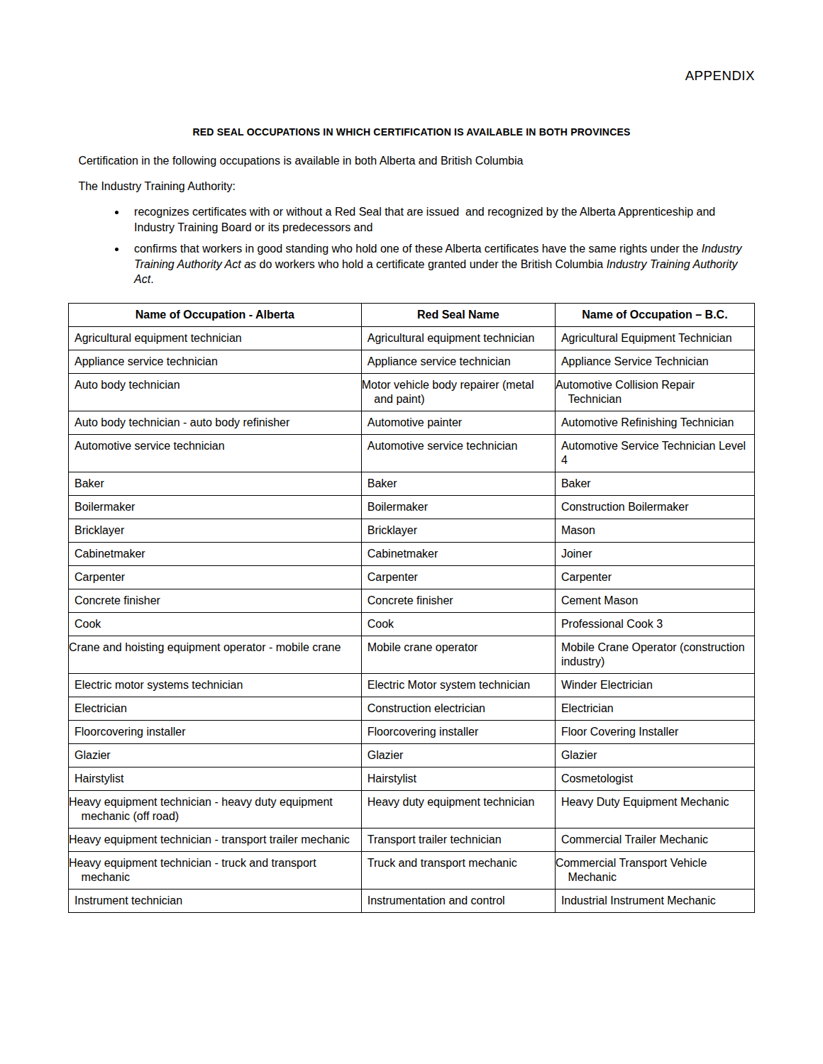APPENDIX
RED SEAL OCCUPATIONS IN WHICH CERTIFICATION IS AVAILABLE IN BOTH PROVINCES
Certification in the following occupations is available in both Alberta and British Columbia
The Industry Training Authority:
recognizes certificates with or without a Red Seal that are issued and recognized by the Alberta Apprenticeship and Industry Training Board or its predecessors and
confirms that workers in good standing who hold one of these Alberta certificates have the same rights under the Industry Training Authority Act as do workers who hold a certificate granted under the British Columbia Industry Training Authority Act.
| Name of Occupation - Alberta | Red Seal Name | Name of Occupation – B.C. |
| --- | --- | --- |
| Agricultural equipment technician | Agricultural equipment technician | Agricultural Equipment Technician |
| Appliance service technician | Appliance service technician | Appliance Service Technician |
| Auto body technician | Motor vehicle body repairer (metal and paint) | Automotive Collision Repair Technician |
| Auto body technician - auto body refinisher | Automotive painter | Automotive Refinishing Technician |
| Automotive service technician | Automotive service technician | Automotive Service Technician Level 4 |
| Baker | Baker | Baker |
| Boilermaker | Boilermaker | Construction Boilermaker |
| Bricklayer | Bricklayer | Mason |
| Cabinetmaker | Cabinetmaker | Joiner |
| Carpenter | Carpenter | Carpenter |
| Concrete finisher | Concrete finisher | Cement Mason |
| Cook | Cook | Professional Cook 3 |
| Crane and hoisting equipment operator - mobile crane | Mobile crane operator | Mobile Crane Operator (construction industry) |
| Electric motor systems technician | Electric Motor system technician | Winder Electrician |
| Electrician | Construction electrician | Electrician |
| Floorcovering installer | Floorcovering installer | Floor Covering Installer |
| Glazier | Glazier | Glazier |
| Hairstylist | Hairstylist | Cosmetologist |
| Heavy equipment technician - heavy duty equipment mechanic (off road) | Heavy duty equipment technician | Heavy Duty Equipment Mechanic |
| Heavy equipment technician - transport trailer mechanic | Transport trailer technician | Commercial Trailer Mechanic |
| Heavy equipment technician - truck and transport mechanic | Truck and transport mechanic | Commercial Transport Vehicle Mechanic |
| Instrument technician | Instrumentation and control | Industrial Instrument Mechanic |